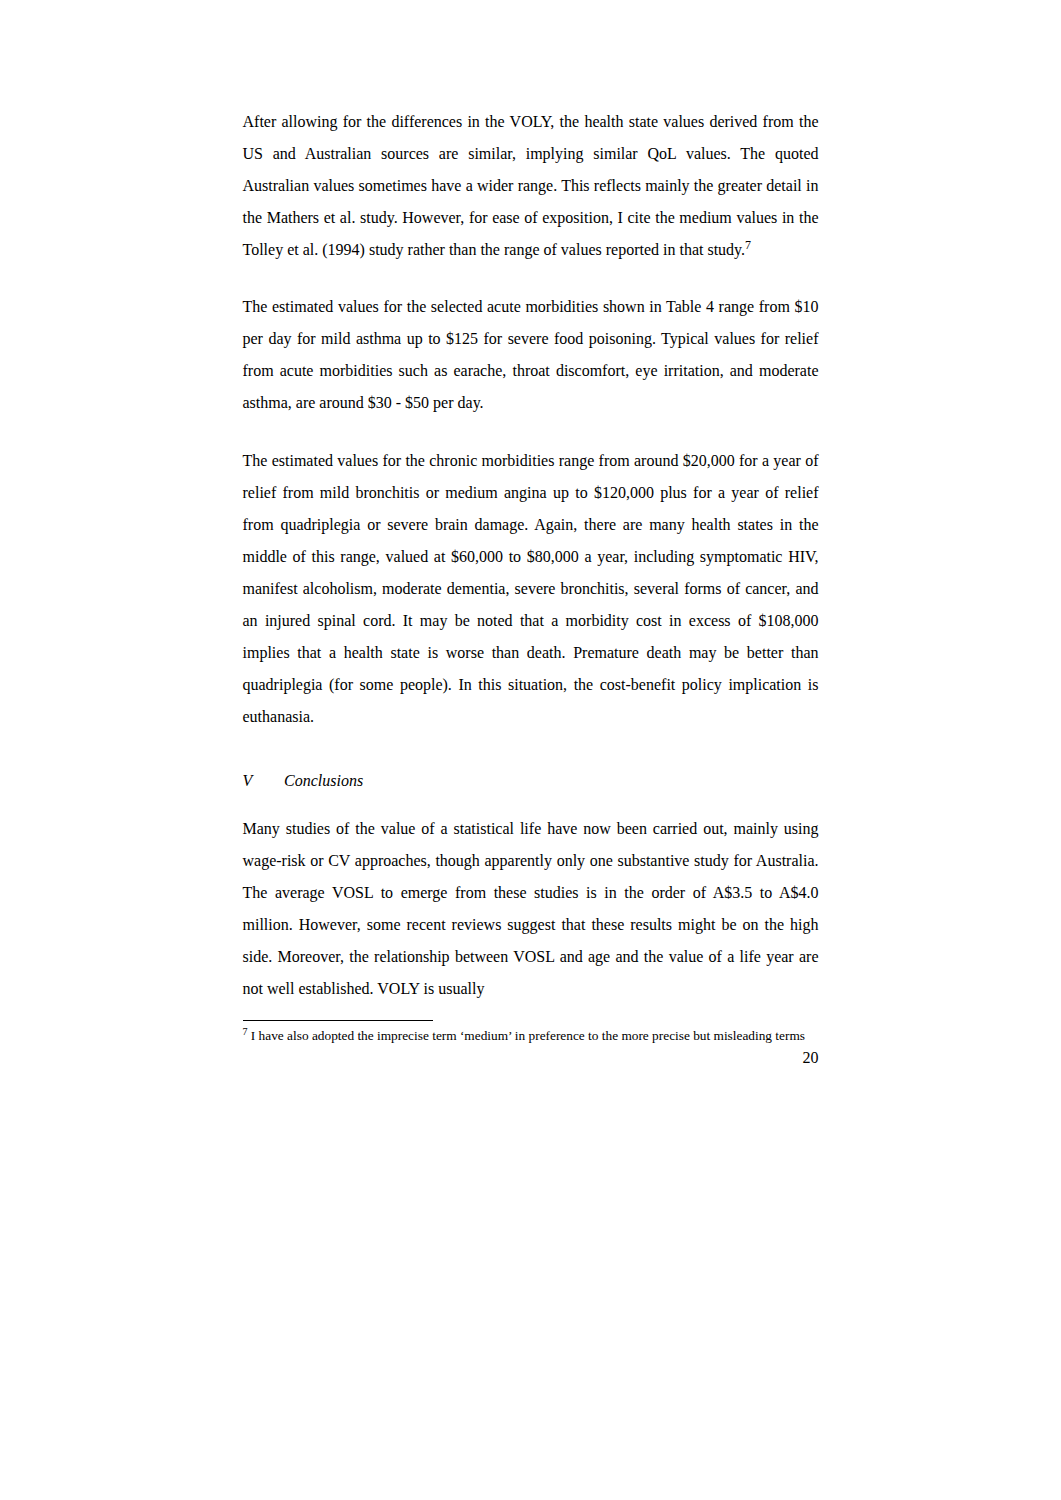After allowing for the differences in the VOLY, the health state values derived from the US and Australian sources are similar, implying similar QoL values. The quoted Australian values sometimes have a wider range. This reflects mainly the greater detail in the Mathers et al. study. However, for ease of exposition, I cite the medium values in the Tolley et al. (1994) study rather than the range of values reported in that study.7
The estimated values for the selected acute morbidities shown in Table 4 range from $10 per day for mild asthma up to $125 for severe food poisoning. Typical values for relief from acute morbidities such as earache, throat discomfort, eye irritation, and moderate asthma, are around $30 - $50 per day.
The estimated values for the chronic morbidities range from around $20,000 for a year of relief from mild bronchitis or medium angina up to $120,000 plus for a year of relief from quadriplegia or severe brain damage. Again, there are many health states in the middle of this range, valued at $60,000 to $80,000 a year, including symptomatic HIV, manifest alcoholism, moderate dementia, severe bronchitis, several forms of cancer, and an injured spinal cord. It may be noted that a morbidity cost in excess of $108,000 implies that a health state is worse than death. Premature death may be better than quadriplegia (for some people). In this situation, the cost-benefit policy implication is euthanasia.
VConclusions
Many studies of the value of a statistical life have now been carried out, mainly using wage-risk or CV approaches, though apparently only one substantive study for Australia. The average VOSL to emerge from these studies is in the order of A$3.5 to A$4.0 million. However, some recent reviews suggest that these results might be on the high side. Moreover, the relationship between VOSL and age and the value of a life year are not well established. VOLY is usually
7 I have also adopted the imprecise term ‘medium’ in preference to the more precise but misleading terms
20